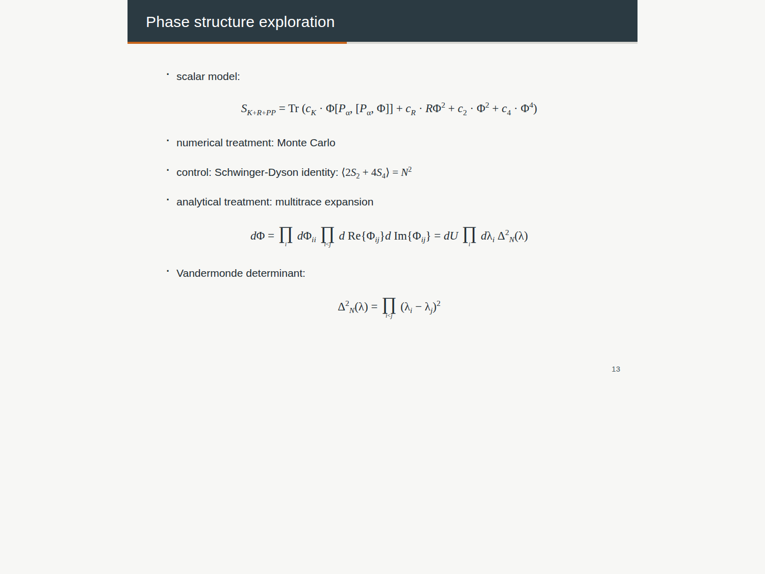Phase structure exploration
scalar model:
SK+R+PP = Tr (cK · Φ[Pα, [Pα, Φ]] + cR · RΦ2 + c2 · Φ2 + c4 · Φ4)
numerical treatment: Monte Carlo
control: Schwinger-Dyson identity: ⟨2S2 + 4S4⟩ = N2
analytical treatment: multitrace expansion
d Φ = ∏i d Φii ∏i<j d Re{Φij}d Im{Φij} = dU ∏i dλi Δ2N(λ)
Vandermonde determinant:
Δ2N(λ) = ∏i<j (λi − λj)2
13